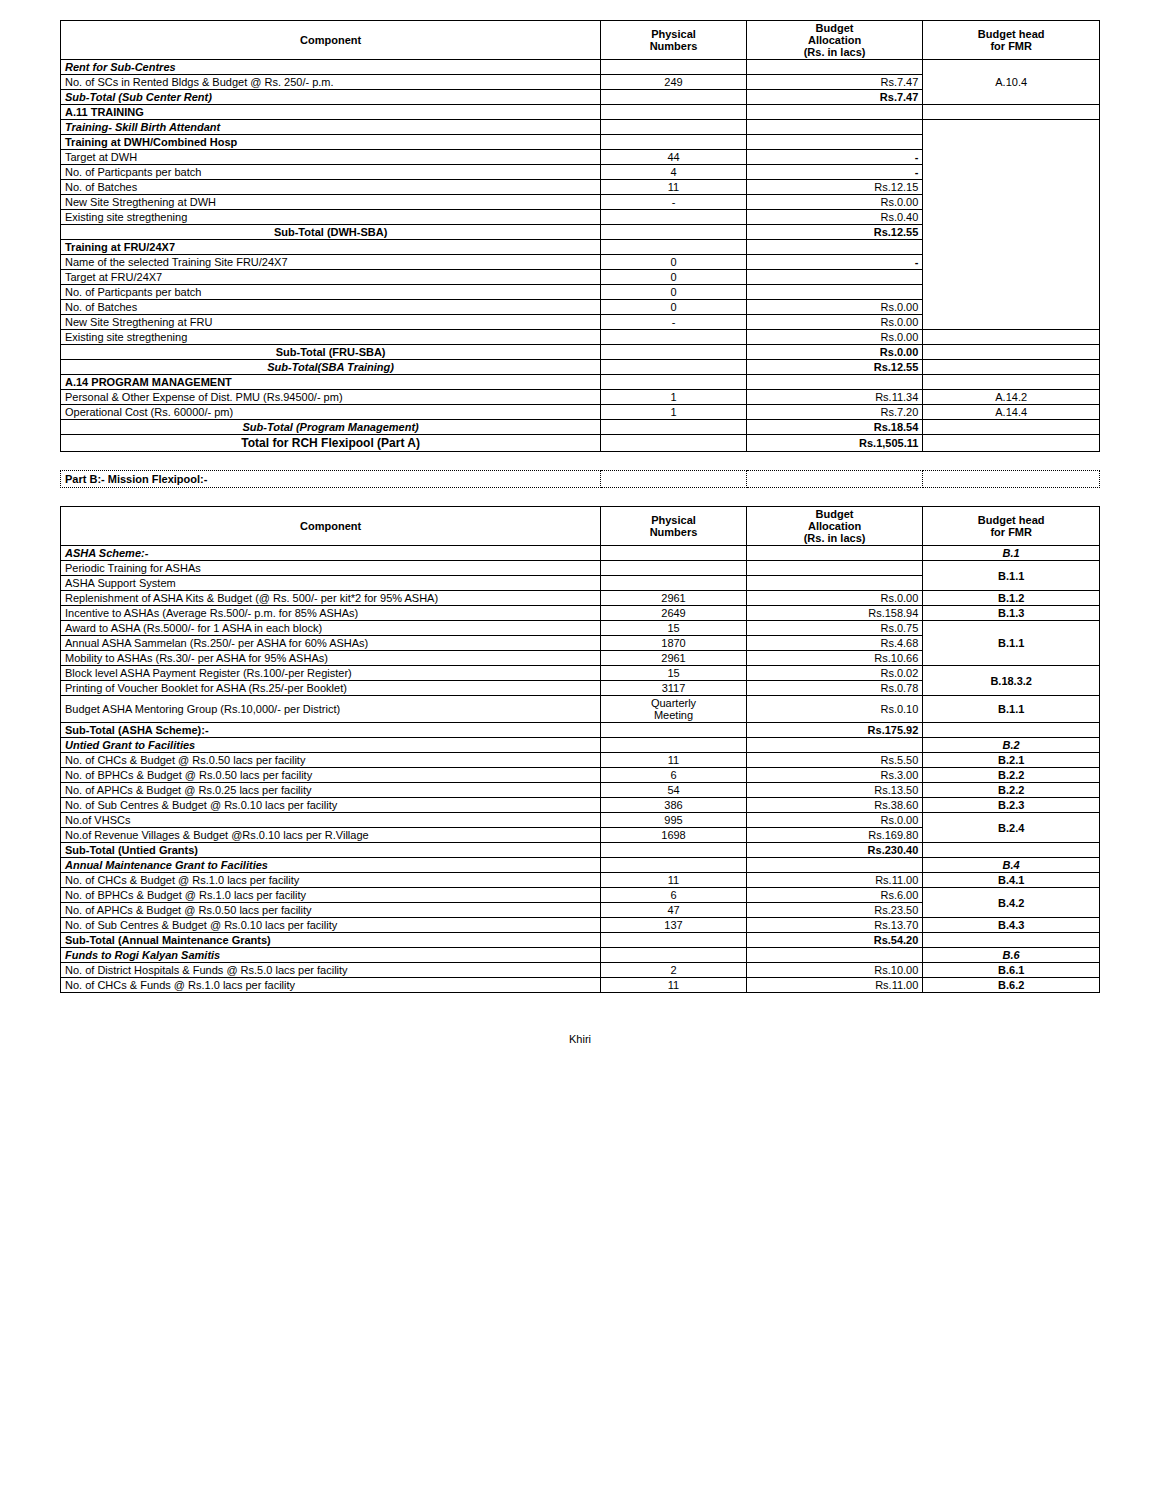| Component | Physical Numbers | Budget Allocation (Rs. in lacs) | Budget head for FMR |
| --- | --- | --- | --- |
| Rent for Sub-Centres | | | A.10.4 |
| No. of SCs in Rented Bldgs & Budget @ Rs. 250/- p.m. | 249 | Rs.7.47 |
| Sub-Total (Sub Center Rent) | | Rs.7.47 |
| A.11 TRAINING | | | |
| Training- Skill Birth Attendant | | | |
| Training at DWH/Combined Hosp | | |
| Target at DWH | 44 | - |
| No. of Particpants per batch | 4 | - |
| No. of Batches | 11 | Rs.12.15 |
| New Site Stregthening at DWH | - | Rs.0.00 |
| Existing site stregthening | | Rs.0.40 |
| Sub-Total (DWH-SBA) | | Rs.12.55 |
| Training at FRU/24X7 | | |
| Name of the selected Training Site FRU/24X7 | 0 | - |
| Target at FRU/24X7 | 0 | |
| No. of Particpants per batch | 0 | |
| No. of Batches | 0 | Rs.0.00 |
| New Site Stregthening at FRU | - | Rs.0.00 |
| Existing site stregthening | | Rs.0.00 | |
| Sub-Total (FRU-SBA) | | Rs.0.00 | |
| Sub-Total(SBA Training) | | Rs.12.55 | |
| A.14 PROGRAM MANAGEMENT | | | |
| Personal & Other Expense of Dist. PMU (Rs.94500/- pm) | 1 | Rs.11.34 | A.14.2 |
| Operational Cost (Rs. 60000/- pm) | 1 | Rs.7.20 | A.14.4 |
| Sub-Total (Program Management) | | Rs.18.54 | |
| Total for RCH Flexipool (Part A) | | Rs.1,505.11 | |
| Part B:- Mission Flexipool:- | | | |
| Component | Physical Numbers | Budget Allocation (Rs. in lacs) | Budget head for FMR |
| --- | --- | --- | --- |
| ASHA Scheme:- | | | B.1 |
| Periodic Training for ASHAs | | | B.1.1 |
| ASHA Support System | | |
| Replenishment of ASHA Kits & Budget (@ Rs. 500/- per kit*2 for 95% ASHA) | 2961 | Rs.0.00 | B.1.2 |
| Incentive to ASHAs (Average Rs.500/- p.m. for 85% ASHAs) | 2649 | Rs.158.94 | B.1.3 |
| Award to ASHA (Rs.5000/- for 1 ASHA in each block) | 15 | Rs.0.75 | B.1.1 |
| Annual ASHA Sammelan (Rs.250/- per ASHA for 60% ASHAs) | 1870 | Rs.4.68 |
| Mobility to ASHAs (Rs.30/- per ASHA for 95% ASHAs) | 2961 | Rs.10.66 |
| Block level ASHA Payment Register (Rs.100/-per Register) | 15 | Rs.0.02 | B.18.3.2 |
| Printing of Voucher Booklet for ASHA (Rs.25/-per Booklet) | 3117 | Rs.0.78 |
| Budget ASHA Mentoring Group (Rs.10,000/- per District) | Quarterly Meeting | Rs.0.10 | B.1.1 |
| Sub-Total (ASHA Scheme):- | | Rs.175.92 | |
| Untied Grant to Facilities | | | B.2 |
| No. of CHCs & Budget @ Rs.0.50 lacs per facility | 11 | Rs.5.50 | B.2.1 |
| No. of BPHCs & Budget @ Rs.0.50 lacs per facility | 6 | Rs.3.00 | B.2.2 |
| No. of APHCs & Budget @ Rs.0.25 lacs per facility | 54 | Rs.13.50 | B.2.2 |
| No. of Sub Centres & Budget @ Rs.0.10 lacs per facility | 386 | Rs.38.60 | B.2.3 |
| No.of VHSCs | 995 | Rs.0.00 | B.2.4 |
| No.of Revenue Villages & Budget @Rs.0.10 lacs per R.Village | 1698 | Rs.169.80 |
| Sub-Total (Untied Grants) | | Rs.230.40 | |
| Annual Maintenance Grant to Facilities | | | B.4 |
| No. of CHCs & Budget @ Rs.1.0 lacs per facility | 11 | Rs.11.00 | B.4.1 |
| No. of BPHCs & Budget @ Rs.1.0 lacs per facility | 6 | Rs.6.00 | B.4.2 |
| No. of APHCs & Budget @ Rs.0.50 lacs per facility | 47 | Rs.23.50 |
| No. of Sub Centres & Budget @ Rs.0.10 lacs per facility | 137 | Rs.13.70 | B.4.3 |
| Sub-Total (Annual Maintenance Grants) | | Rs.54.20 | |
| Funds to Rogi Kalyan Samitis | | | B.6 |
| No. of District Hospitals & Funds @ Rs.5.0 lacs per facility | 2 | Rs.10.00 | B.6.1 |
| No. of CHCs & Funds @ Rs.1.0 lacs per facility | 11 | Rs.11.00 | B.6.2 |
Khiri